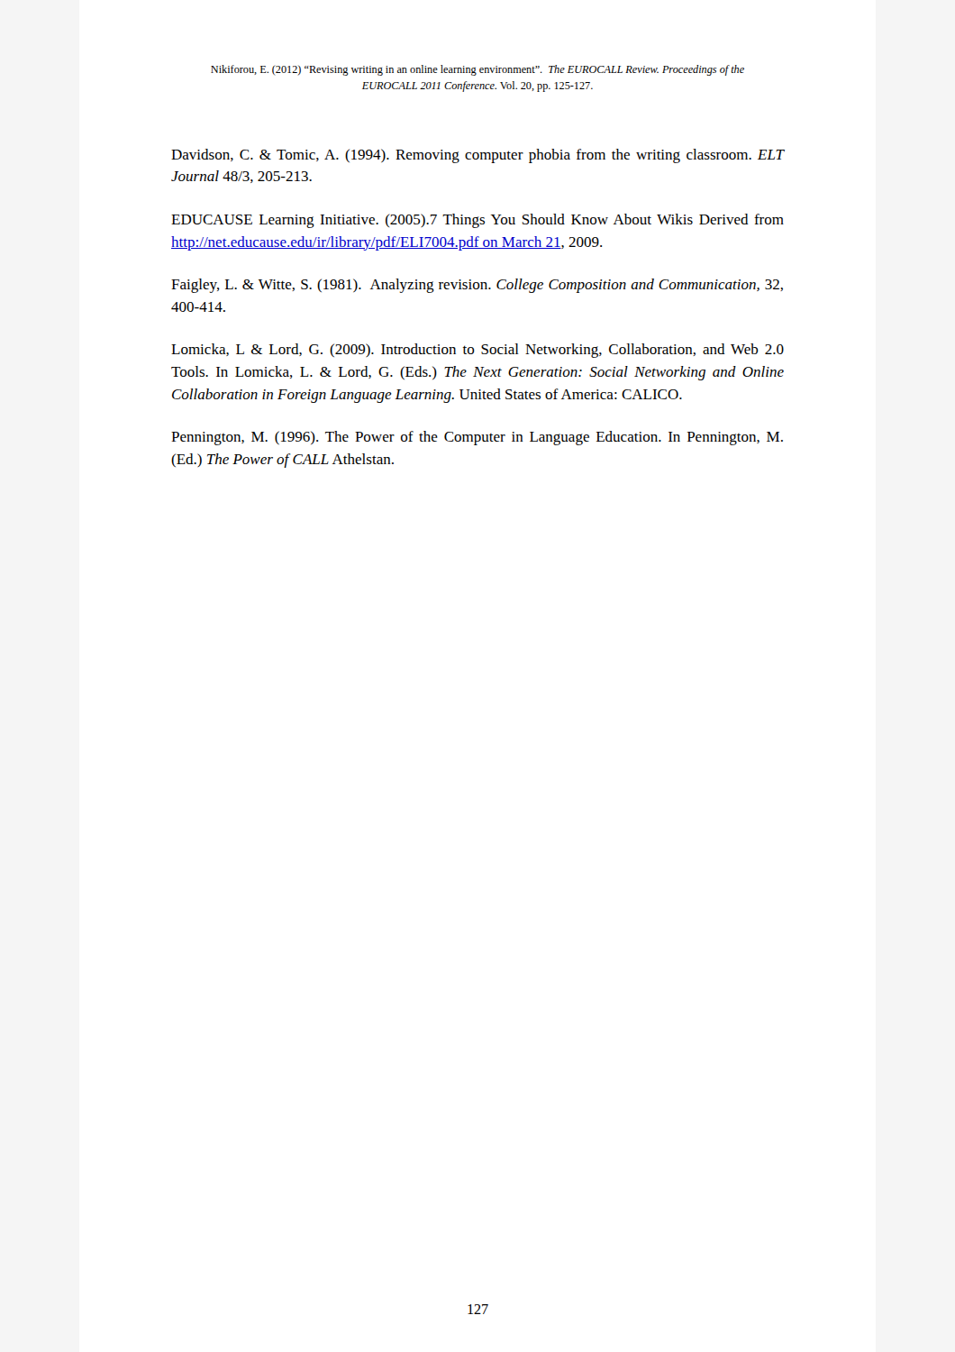Nikiforou, E. (2012) “Revising writing in an online learning environment”. The EUROCALL Review. Proceedings of the
EUROCALL 2011 Conference. Vol. 20, pp. 125-127.
Davidson, C. & Tomic, A. (1994). Removing computer phobia from the writing classroom. ELT Journal 48/3, 205-213.
EDUCAUSE Learning Initiative. (2005).7 Things You Should Know About Wikis Derived from http://net.educause.edu/ir/library/pdf/ELI7004.pdf on March 21, 2009.
Faigley, L. & Witte, S. (1981). Analyzing revision. College Composition and Communication, 32, 400-414.
Lomicka, L & Lord, G. (2009). Introduction to Social Networking, Collaboration, and Web 2.0 Tools. In Lomicka, L. & Lord, G. (Eds.) The Next Generation: Social Networking and Online Collaboration in Foreign Language Learning. United States of America: CALICO.
Pennington, M. (1996). The Power of the Computer in Language Education. In Pennington, M. (Ed.) The Power of CALL Athelstan.
127